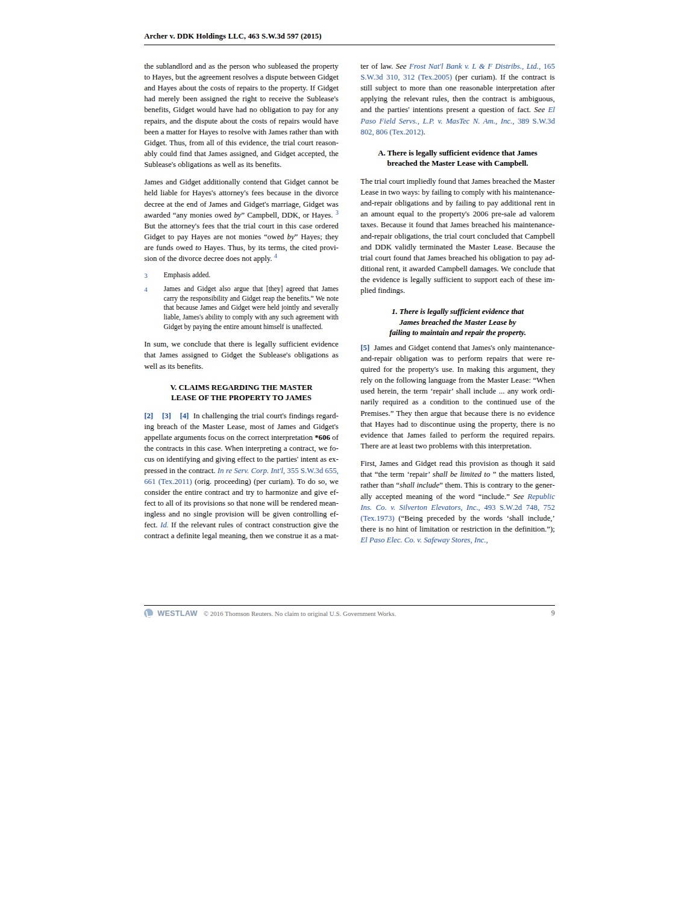Archer v. DDK Holdings LLC, 463 S.W.3d 597 (2015)
the sublandlord and as the person who subleased the property to Hayes, but the agreement resolves a dispute between Gidget and Hayes about the costs of repairs to the property. If Gidget had merely been assigned the right to receive the Sublease's benefits, Gidget would have had no obligation to pay for any repairs, and the dispute about the costs of repairs would have been a matter for Hayes to resolve with James rather than with Gidget. Thus, from all of this evidence, the trial court reasonably could find that James assigned, and Gidget accepted, the Sublease's obligations as well as its benefits.
James and Gidget additionally contend that Gidget cannot be held liable for Hayes's attorney's fees because in the divorce decree at the end of James and Gidget's marriage, Gidget was awarded “any monies owed by” Campbell, DDK, or Hayes. 3 But the attorney's fees that the trial court in this case ordered Gidget to pay Hayes are not monies “owed by” Hayes; they are funds owed to Hayes. Thus, by its terms, the cited provision of the divorce decree does not apply. 4
3
Emphasis added.
4
James and Gidget also argue that [they] agreed that James carry the responsibility and Gidget reap the benefits.” We note that because James and Gidget were held jointly and severally liable, James's ability to comply with any such agreement with Gidget by paying the entire amount himself is unaffected.
In sum, we conclude that there is legally sufficient evidence that James assigned to Gidget the Sublease's obligations as well as its benefits.
V. CLAIMS REGARDING THE MASTER
LEASE OF THE PROPERTY TO JAMES
[2] [3] [4] In challenging the trial court's findings regarding breach of the Master Lease, most of James and Gidget's appellate arguments focus on the correct interpretation *606 of the contracts in this case. When interpreting a contract, we focus on identifying and giving effect to the parties' intent as expressed in the contract. In re Serv. Corp. Int'l, 355 S.W.3d 655, 661 (Tex.2011) (orig. proceeding) (per curiam). To do so, we consider the entire contract and try to harmonize and give effect to all of its provisions so that none will be rendered meaningless and no single provision will be given controlling effect. Id. If the relevant rules of contract construction give the contract a definite legal meaning, then we construe it as a matter of law. See Frost Nat'l Bank v. L & F Distribs., Ltd., 165 S.W.3d 310, 312 (Tex.2005) (per curiam). If the contract is still subject to more than one reasonable interpretation after applying the relevant rules, then the contract is ambiguous, and the parties' intentions present a question of fact. See El Paso Field Servs., L.P. v. MasTec N. Am., Inc., 389 S.W.3d 802, 806 (Tex.2012).
A. There is legally sufficient evidence that James
breached the Master Lease with Campbell.
The trial court impliedly found that James breached the Master Lease in two ways: by failing to comply with his maintenance-and-repair obligations and by failing to pay additional rent in an amount equal to the property's 2006 pre-sale ad valorem taxes. Because it found that James breached his maintenance-and-repair obligations, the trial court concluded that Campbell and DDK validly terminated the Master Lease. Because the trial court found that James breached his obligation to pay additional rent, it awarded Campbell damages. We conclude that the evidence is legally sufficient to support each of these implied findings.
1. There is legally sufficient evidence that
James breached the Master Lease by
failing to maintain and repair the property.
[5] James and Gidget contend that James's only maintenance-and-repair obligation was to perform repairs that were required for the property's use. In making this argument, they rely on the following language from the Master Lease: “When used herein, the term ‘repair’ shall include ... any work ordinarily required as a condition to the continued use of the Premises.” They then argue that because there is no evidence that Hayes had to discontinue using the property, there is no evidence that James failed to perform the required repairs. There are at least two problems with this interpretation.
First, James and Gidget read this provision as though it said that “the term ‘repair’ shall be limited to ” the matters listed, rather than “shall include” them. This is contrary to the generally accepted meaning of the word “include.” See Republic Ins. Co. v. Silverton Elevators, Inc., 493 S.W.2d 748, 752 (Tex.1973) (“Being preceded by the words ‘shall include,’ there is no hint of limitation or restriction in the definition.”); El Paso Elec. Co. v. Safeway Stores, Inc.,
WESTLAW
© 2016 Thomson Reuters. No claim to original U.S. Government Works.
9